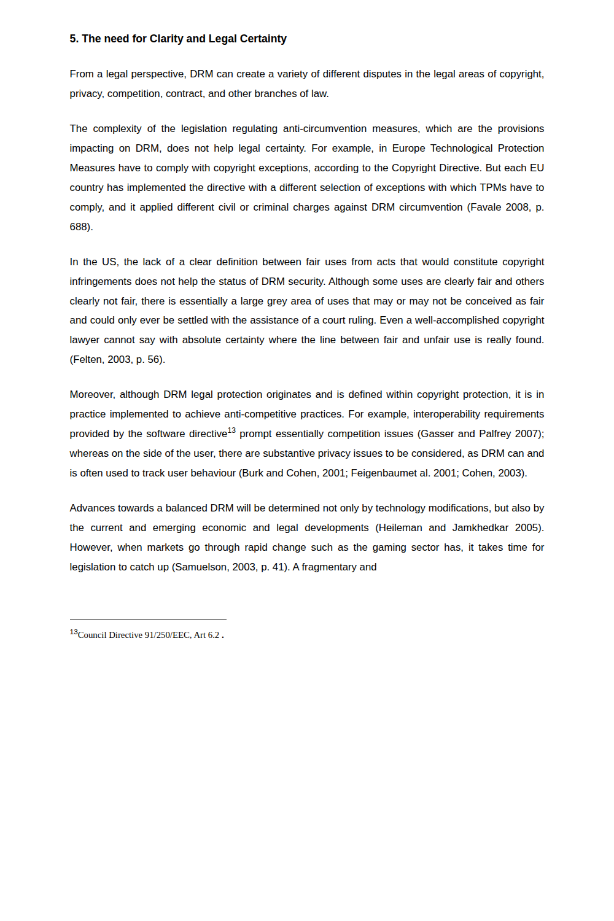5. The need for Clarity and Legal Certainty
From a legal perspective, DRM can create a variety of different disputes in the legal areas of copyright, privacy, competition, contract, and other branches of law.
The complexity of the legislation regulating anti-circumvention measures, which are the provisions impacting on DRM, does not help legal certainty. For example, in Europe Technological Protection Measures have to comply with copyright exceptions, according to the Copyright Directive. But each EU country has implemented the directive with a different selection of exceptions with which TPMs have to comply, and it applied different civil or criminal charges against DRM circumvention (Favale 2008, p. 688).
In the US, the lack of a clear definition between fair uses from acts that would constitute copyright infringements does not help the status of DRM security. Although some uses are clearly fair and others clearly not fair, there is essentially a large grey area of uses that may or may not be conceived as fair and could only ever be settled with the assistance of a court ruling. Even a well-accomplished copyright lawyer cannot say with absolute certainty where the line between fair and unfair use is really found. (Felten, 2003, p. 56).
Moreover, although DRM legal protection originates and is defined within copyright protection, it is in practice implemented to achieve anti-competitive practices. For example, interoperability requirements provided by the software directive13 prompt essentially competition issues (Gasser and Palfrey 2007); whereas on the side of the user, there are substantive privacy issues to be considered, as DRM can and is often used to track user behaviour (Burk and Cohen, 2001; Feigenbaumet al. 2001; Cohen, 2003).
Advances towards a balanced DRM will be determined not only by technology modifications, but also by the current and emerging economic and legal developments (Heileman and Jamkhedkar 2005). However, when markets go through rapid change such as the gaming sector has, it takes time for legislation to catch up (Samuelson, 2003, p. 41). A fragmentary and
13 Council Directive 91/250/EEC, Art 6.2 .